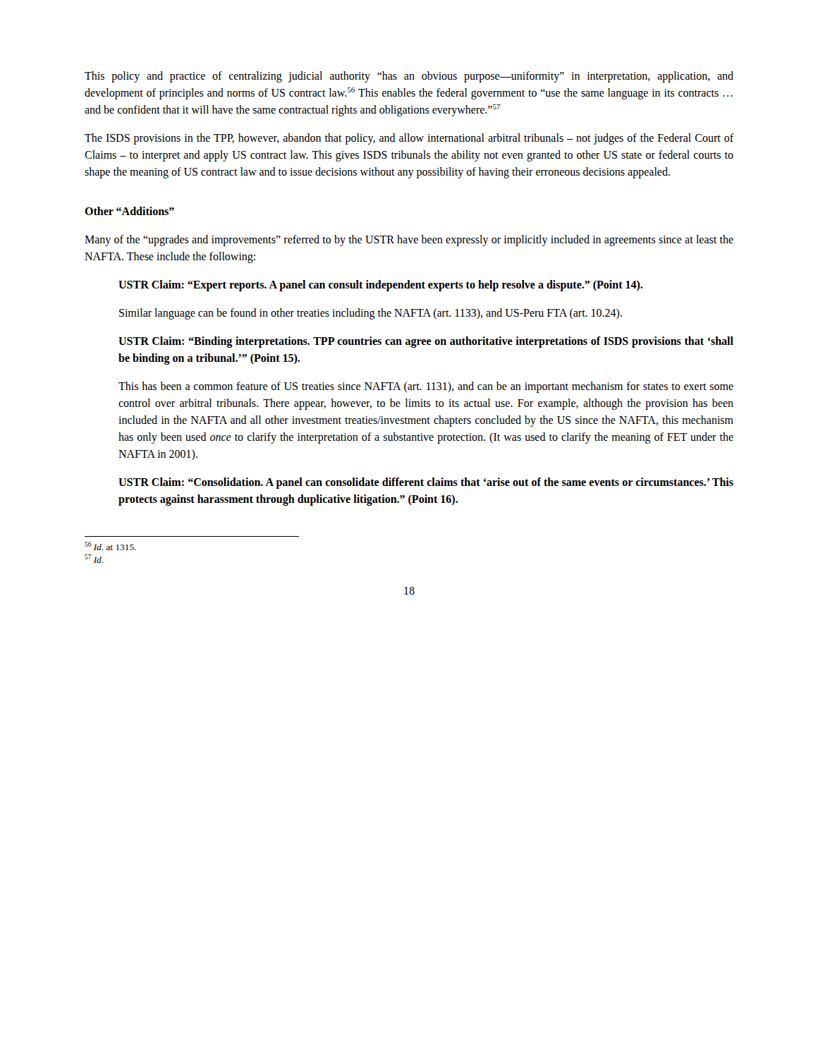This policy and practice of centralizing judicial authority “has an obvious purpose—uniformity” in interpretation, application, and development of principles and norms of US contract law.56 This enables the federal government to “use the same language in its contracts … and be confident that it will have the same contractual rights and obligations everywhere.”57
The ISDS provisions in the TPP, however, abandon that policy, and allow international arbitral tribunals – not judges of the Federal Court of Claims – to interpret and apply US contract law. This gives ISDS tribunals the ability not even granted to other US state or federal courts to shape the meaning of US contract law and to issue decisions without any possibility of having their erroneous decisions appealed.
Other “Additions”
Many of the “upgrades and improvements” referred to by the USTR have been expressly or implicitly included in agreements since at least the NAFTA. These include the following:
USTR Claim: “Expert reports. A panel can consult independent experts to help resolve a dispute.” (Point 14).
Similar language can be found in other treaties including the NAFTA (art. 1133), and US-Peru FTA (art. 10.24).
USTR Claim: “Binding interpretations. TPP countries can agree on authoritative interpretations of ISDS provisions that ‘shall be binding on a tribunal.’” (Point 15).
This has been a common feature of US treaties since NAFTA (art. 1131), and can be an important mechanism for states to exert some control over arbitral tribunals. There appear, however, to be limits to its actual use. For example, although the provision has been included in the NAFTA and all other investment treaties/investment chapters concluded by the US since the NAFTA, this mechanism has only been used once to clarify the interpretation of a substantive protection. (It was used to clarify the meaning of FET under the NAFTA in 2001).
USTR Claim: “Consolidation. A panel can consolidate different claims that ‘arise out of the same events or circumstances.’ This protects against harassment through duplicative litigation.” (Point 16).
56 Id. at 1315.
57 Id.
18